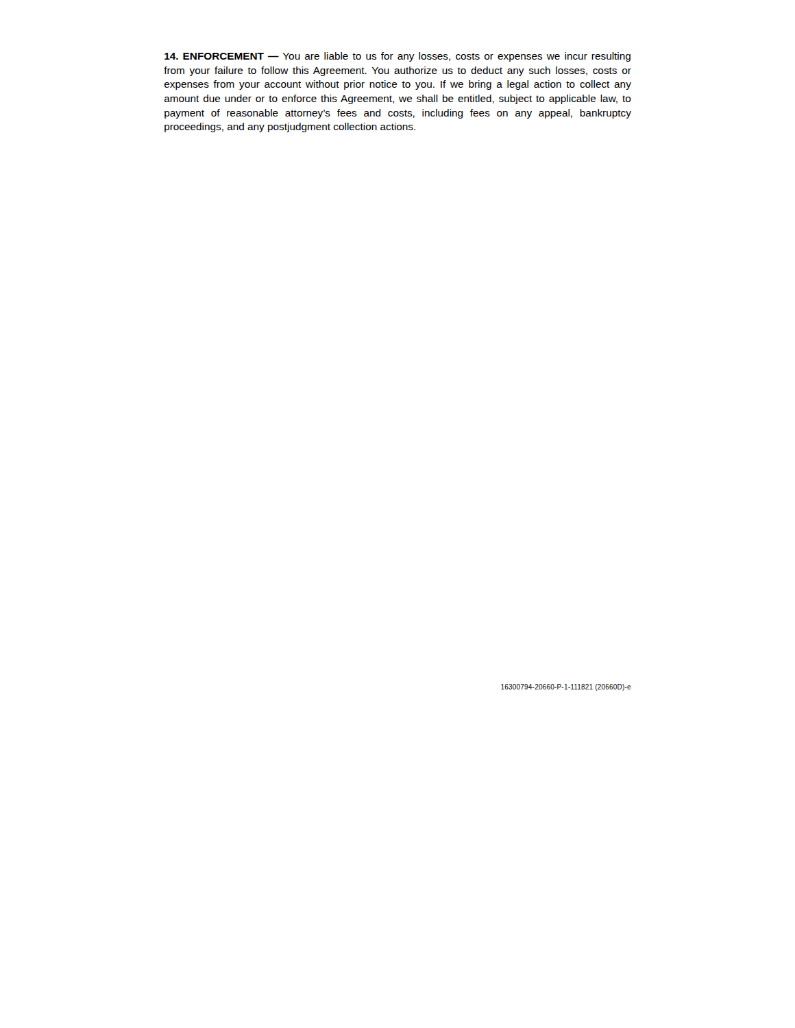14. ENFORCEMENT — You are liable to us for any losses, costs or expenses we incur resulting from your failure to follow this Agreement. You authorize us to deduct any such losses, costs or expenses from your account without prior notice to you. If we bring a legal action to collect any amount due under or to enforce this Agreement, we shall be entitled, subject to applicable law, to payment of reasonable attorney’s fees and costs, including fees on any appeal, bankruptcy proceedings, and any postjudgment collection actions.
16300794-20660-P-1-111821 (20660D)-e